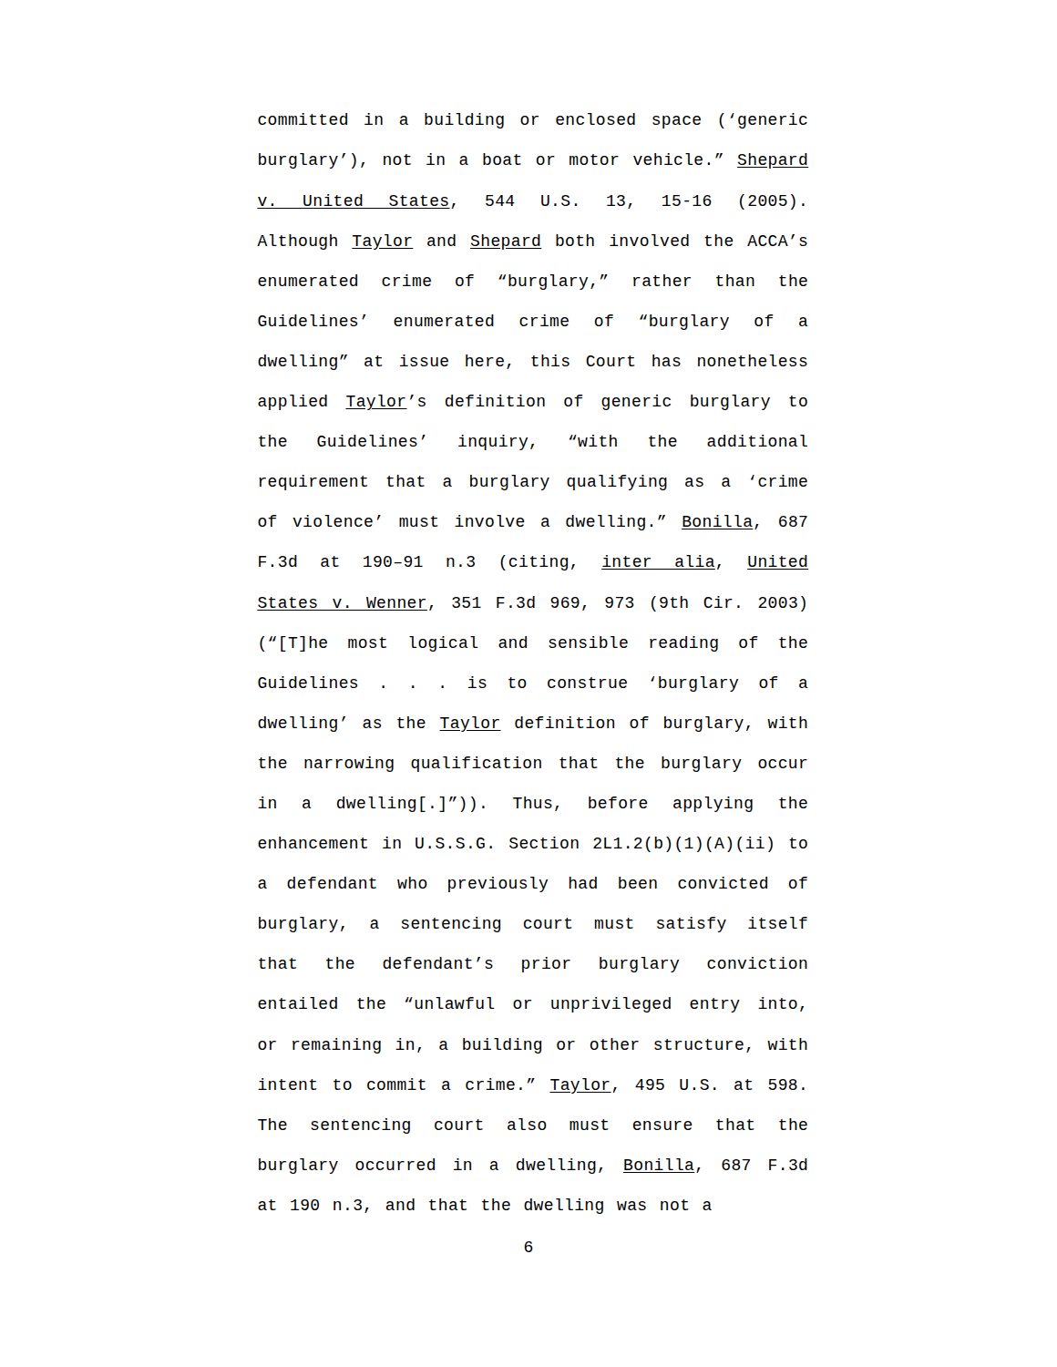committed in a building or enclosed space (‘generic burglary’), not in a boat or motor vehicle.” Shepard v. United States, 544 U.S. 13, 15-16 (2005). Although Taylor and Shepard both involved the ACCA’s enumerated crime of “burglary,” rather than the Guidelines’ enumerated crime of “burglary of a dwelling” at issue here, this Court has nonetheless applied Taylor’s definition of generic burglary to the Guidelines’ inquiry, “with the additional requirement that a burglary qualifying as a ‘crime of violence’ must involve a dwelling.” Bonilla, 687 F.3d at 190–91 n.3 (citing, inter alia, United States v. Wenner, 351 F.3d 969, 973 (9th Cir. 2003) (“[T]he most logical and sensible reading of the Guidelines . . . is to construe ‘burglary of a dwelling’ as the Taylor definition of burglary, with the narrowing qualification that the burglary occur in a dwelling[.]”)). Thus, before applying the enhancement in U.S.S.G. Section 2L1.2(b)(1)(A)(ii) to a defendant who previously had been convicted of burglary, a sentencing court must satisfy itself that the defendant’s prior burglary conviction entailed the “unlawful or unprivileged entry into, or remaining in, a building or other structure, with intent to commit a crime.” Taylor, 495 U.S. at 598. The sentencing court also must ensure that the burglary occurred in a dwelling, Bonilla, 687 F.3d at 190 n.3, and that the dwelling was not a
6